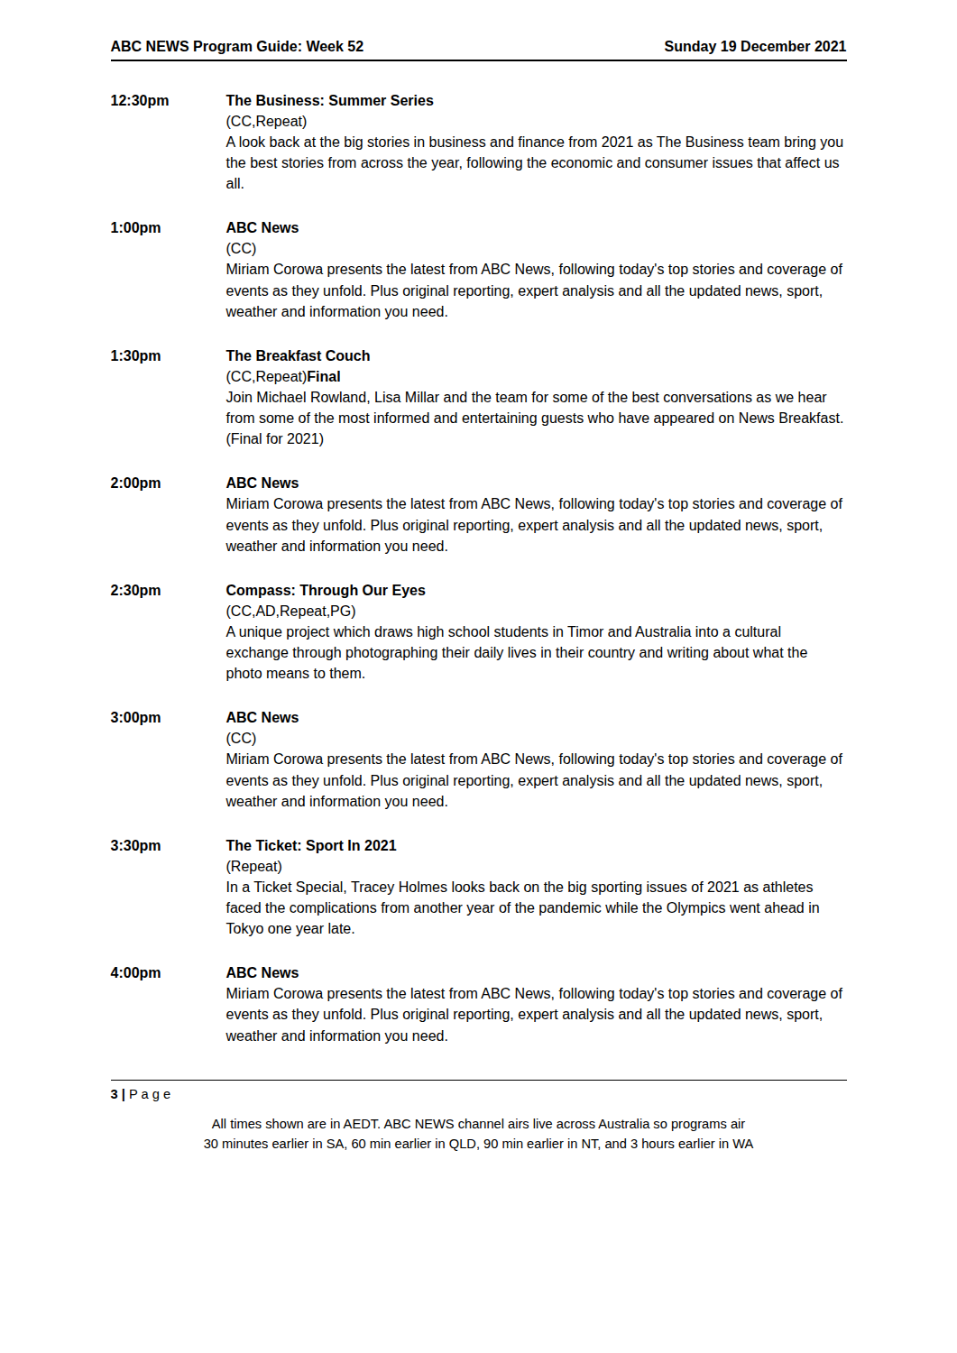ABC NEWS Program Guide: Week 52 Sunday 19 December 2021
12:30pm
The Business: Summer Series
(CC,Repeat)
A look back at the big stories in business and finance from 2021 as The Business team bring you the best stories from across the year, following the economic and consumer issues that affect us all.
1:00pm
ABC News
(CC)
Miriam Corowa presents the latest from ABC News, following today's top stories and coverage of events as they unfold. Plus original reporting, expert analysis and all the updated news, sport, weather and information you need.
1:30pm
The Breakfast Couch
(CC,Repeat)Final
Join Michael Rowland, Lisa Millar and the team for some of the best conversations as we hear from some of the most informed and entertaining guests who have appeared on News Breakfast. (Final for 2021)
2:00pm
ABC News
Miriam Corowa presents the latest from ABC News, following today's top stories and coverage of events as they unfold. Plus original reporting, expert analysis and all the updated news, sport, weather and information you need.
2:30pm
Compass: Through Our Eyes
(CC,AD,Repeat,PG)
A unique project which draws high school students in Timor and Australia into a cultural exchange through photographing their daily lives in their country and writing about what the photo means to them.
3:00pm
ABC News
(CC)
Miriam Corowa presents the latest from ABC News, following today's top stories and coverage of events as they unfold. Plus original reporting, expert analysis and all the updated news, sport, weather and information you need.
3:30pm
The Ticket: Sport In 2021
(Repeat)
In a Ticket Special, Tracey Holmes looks back on the big sporting issues of 2021 as athletes faced the complications from another year of the pandemic while the Olympics went ahead in Tokyo one year late.
4:00pm
ABC News
Miriam Corowa presents the latest from ABC News, following today's top stories and coverage of events as they unfold. Plus original reporting, expert analysis and all the updated news, sport, weather and information you need.
3 | P a g e
All times shown are in AEDT. ABC NEWS channel airs live across Australia so programs air
30 minutes earlier in SA, 60 min earlier in QLD, 90 min earlier in NT, and 3 hours earlier in WA